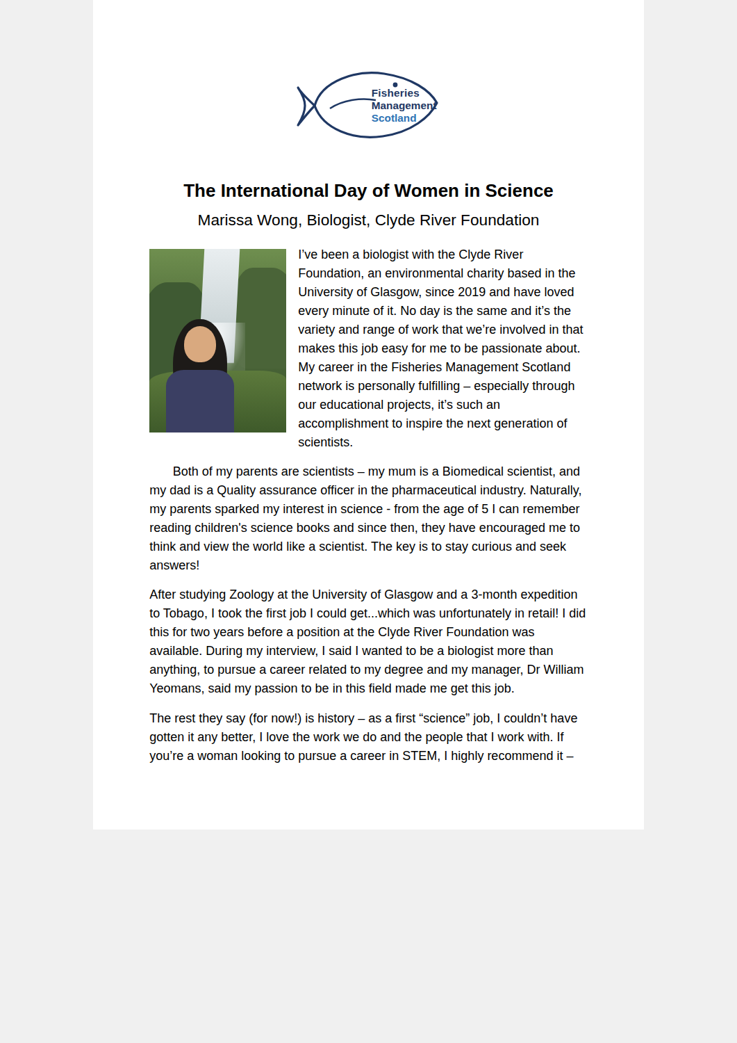Fisheries
Management
Scotland
The International Day of Women in Science
Marissa Wong, Biologist, Clyde River Foundation
I’ve been a biologist with the Clyde River Foundation, an environmental charity based in the University of Glasgow, since 2019 and have loved every minute of it. No day is the same and it’s the variety and range of work that we’re involved in that makes this job easy for me to be passionate about. My career in the Fisheries Management Scotland network is personally fulfilling – especially through our educational projects, it’s such an accomplishment to inspire the next generation of scientists.
Both of my parents are scientists – my mum is a Biomedical scientist, and my dad is a Quality assurance officer in the pharmaceutical industry. Naturally, my parents sparked my interest in science - from the age of 5 I can remember reading children's science books and since then, they have encouraged me to think and view the world like a scientist. The key is to stay curious and seek answers!
After studying Zoology at the University of Glasgow and a 3-month expedition to Tobago, I took the first job I could get...which was unfortunately in retail! I did this for two years before a position at the Clyde River Foundation was available. During my interview, I said I wanted to be a biologist more than anything, to pursue a career related to my degree and my manager, Dr William Yeomans, said my passion to be in this field made me get this job.
The rest they say (for now!) is history – as a first “science” job, I couldn’t have gotten it any better, I love the work we do and the people that I work with. If you’re a woman looking to pursue a career in STEM, I highly recommend it –